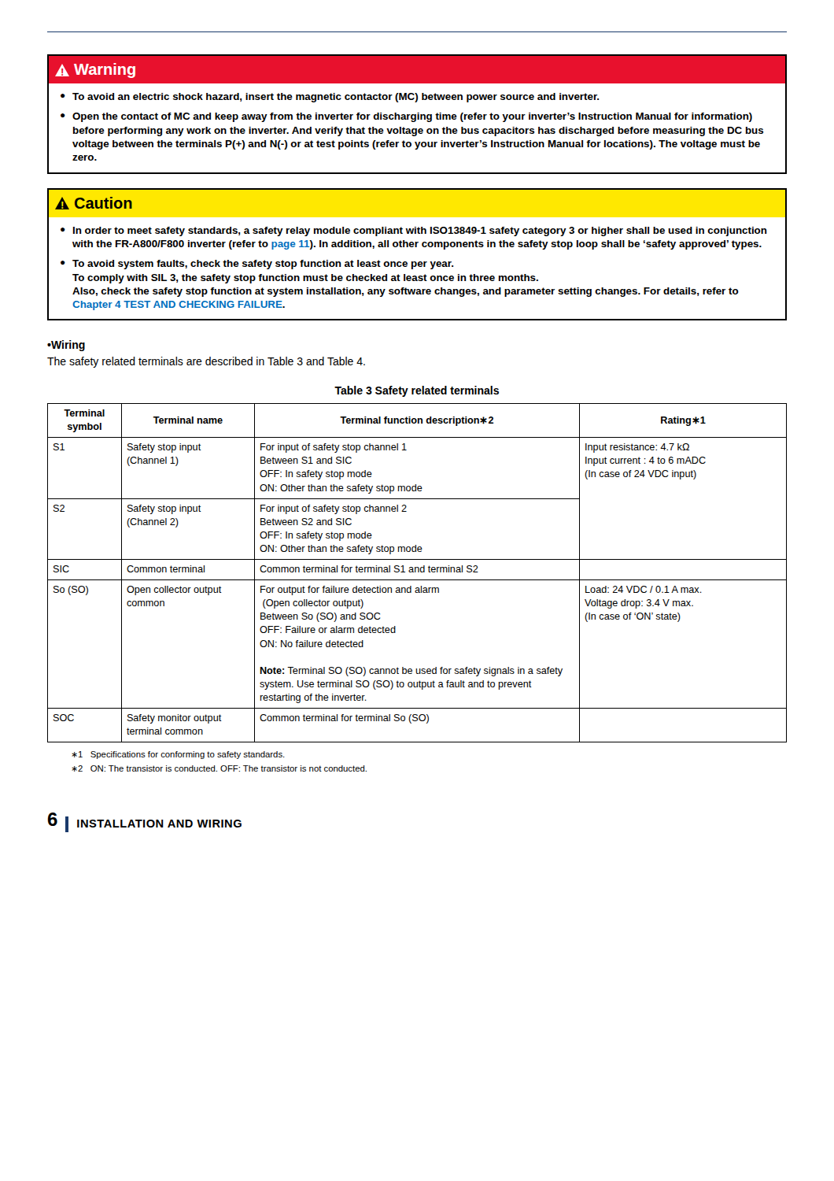Warning
To avoid an electric shock hazard, insert the magnetic contactor (MC) between power source and inverter.
Open the contact of MC and keep away from the inverter for discharging time (refer to your inverter’s Instruction Manual for information) before performing any work on the inverter. And verify that the voltage on the bus capacitors has discharged before measuring the DC bus voltage between the terminals P(+) and N(-) or at test points (refer to your inverter’s Instruction Manual for locations). The voltage must be zero.
Caution
In order to meet safety standards, a safety relay module compliant with ISO13849-1 safety category 3 or higher shall be used in conjunction with the FR-A800/F800 inverter (refer to page 11). In addition, all other components in the safety stop loop shall be ‘safety approved’ types.
To avoid system faults, check the safety stop function at least once per year.
To comply with SIL 3, the safety stop function must be checked at least once in three months.
Also, check the safety stop function at system installation, any software changes, and parameter setting changes. For details, refer to Chapter 4 TEST AND CHECKING FAILURE.
•Wiring
The safety related terminals are described in Table 3 and Table 4.
Table 3 Safety related terminals
| Terminal symbol | Terminal name | Terminal function description∗2 | Rating∗1 |
| --- | --- | --- | --- |
| S1 | Safety stop input (Channel 1) | For input of safety stop channel 1 Between S1 and SIC OFF: In safety stop mode ON: Other than the safety stop mode | Input resistance: 4.7 kΩ Input current : 4 to 6 mADC (In case of 24 VDC input) |
| S2 | Safety stop input (Channel 2) | For input of safety stop channel 2 Between S2 and SIC OFF: In safety stop mode ON: Other than the safety stop mode |
| SIC | Common terminal | Common terminal for terminal S1 and terminal S2 | |
| So (SO) | Open collector output common | For output for failure detection and alarm (Open collector output) Between So (SO) and SOC OFF: Failure or alarm detected ON: No failure detected Note: Terminal SO (SO) cannot be used for safety signals in a safety system. Use terminal SO (SO) to output a fault and to prevent restarting of the inverter. | Load: 24 VDC / 0.1 A max. Voltage drop: 3.4 V max. (In case of ‘ON’ state) |
| SOC | Safety monitor output terminal common | Common terminal for terminal So (SO) | |
∗1 Specifications for conforming to safety standards.
∗2 ON: The transistor is conducted. OFF: The transistor is not conducted.
6 INSTALLATION AND WIRING